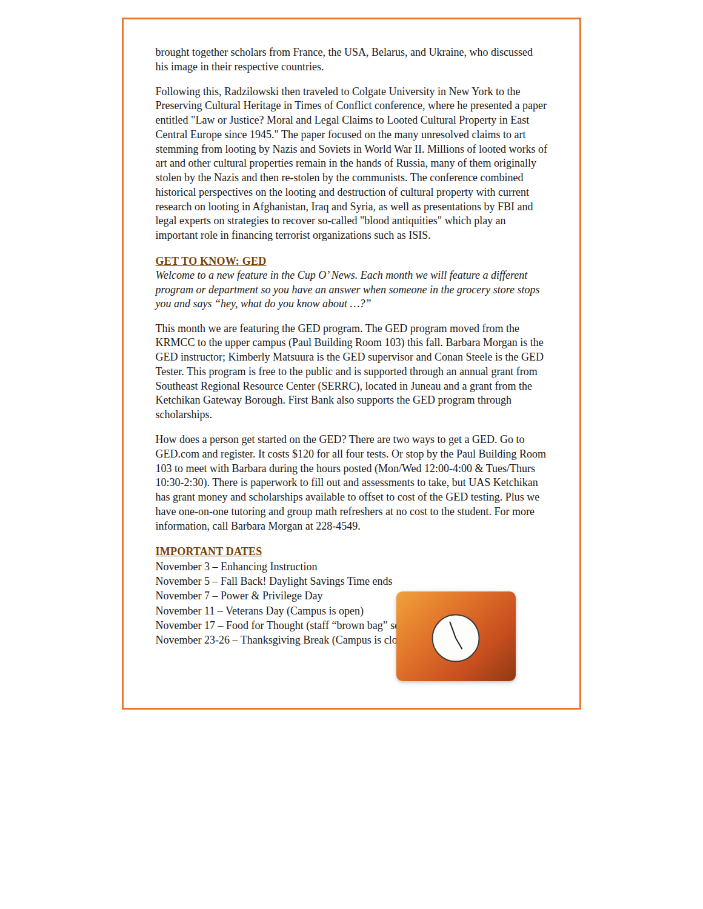brought together scholars from France, the USA, Belarus, and Ukraine, who discussed his image in their respective countries.
Following this, Radzilowski then traveled to Colgate University in New York to the Preserving Cultural Heritage in Times of Conflict conference, where he presented a paper entitled "Law or Justice? Moral and Legal Claims to Looted Cultural Property in East Central Europe since 1945." The paper focused on the many unresolved claims to art stemming from looting by Nazis and Soviets in World War II. Millions of looted works of art and other cultural properties remain in the hands of Russia, many of them originally stolen by the Nazis and then re-stolen by the communists. The conference combined historical perspectives on the looting and destruction of cultural property with current research on looting in Afghanistan, Iraq and Syria, as well as presentations by FBI and legal experts on strategies to recover so-called "blood antiquities" which play an important role in financing terrorist organizations such as ISIS.
GET TO KNOW: GED
Welcome to a new feature in the Cup O’ News. Each month we will feature a different program or department so you have an answer when someone in the grocery store stops you and says “hey, what do you know about …?”
This month we are featuring the GED program. The GED program moved from the KRMCC to the upper campus (Paul Building Room 103) this fall. Barbara Morgan is the GED instructor; Kimberly Matsuura is the GED supervisor and Conan Steele is the GED Tester. This program is free to the public and is supported through an annual grant from Southeast Regional Resource Center (SERRC), located in Juneau and a grant from the Ketchikan Gateway Borough. First Bank also supports the GED program through scholarships.
How does a person get started on the GED? There are two ways to get a GED. Go to GED.com and register. It costs $120 for all four tests. Or stop by the Paul Building Room 103 to meet with Barbara during the hours posted (Mon/Wed 12:00-4:00 & Tues/Thurs 10:30-2:30). There is paperwork to fill out and assessments to take, but UAS Ketchikan has grant money and scholarships available to offset to cost of the GED testing. Plus we have one-on-one tutoring and group math refreshers at no cost to the student. For more information, call Barbara Morgan at 228-4549.
IMPORTANT DATES
November 3 – Enhancing Instruction
November 5 – Fall Back! Daylight Savings Time ends
November 7 – Power & Privilege Day
November 11 – Veterans Day (Campus is open)
November 17 – Food for Thought (staff “brown bag” series)
November 23-26 – Thanksgiving Break (Campus is closed)